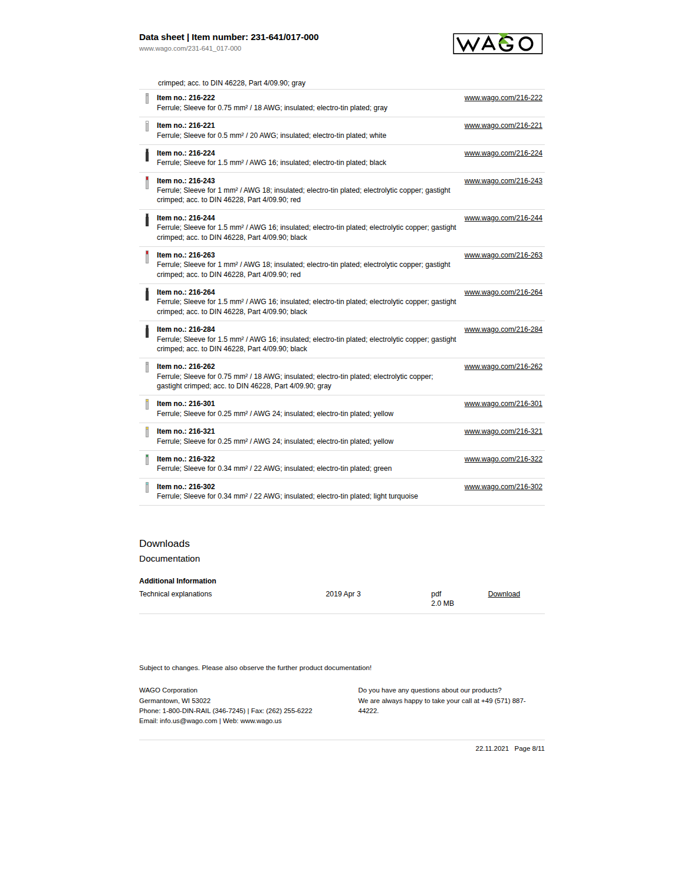Data sheet | Item number: 231-641/017-000
www.wago.com/231-641_017-000
crimped; acc. to DIN 46228, Part 4/09.90; gray
| | Item no.: 216-222 Ferrule; Sleeve for 0.75 mm² / 18 AWG; insulated; electro-tin plated; gray | www.wago.com/216-222 |
| | Item no.: 216-221 Ferrule; Sleeve for 0.5 mm² / 20 AWG; insulated; electro-tin plated; white | www.wago.com/216-221 |
| | Item no.: 216-224 Ferrule; Sleeve for 1.5 mm² / AWG 16; insulated; electro-tin plated; black | www.wago.com/216-224 |
| | Item no.: 216-243 Ferrule; Sleeve for 1 mm² / AWG 18; insulated; electro-tin plated; electrolytic copper; gastight crimped; acc. to DIN 46228, Part 4/09.90; red | www.wago.com/216-243 |
| | Item no.: 216-244 Ferrule; Sleeve for 1.5 mm² / AWG 16; insulated; electro-tin plated; electrolytic copper; gastight crimped; acc. to DIN 46228, Part 4/09.90; black | www.wago.com/216-244 |
| | Item no.: 216-263 Ferrule; Sleeve for 1 mm² / AWG 18; insulated; electro-tin plated; electrolytic copper; gastight crimped; acc. to DIN 46228, Part 4/09.90; red | www.wago.com/216-263 |
| | Item no.: 216-264 Ferrule; Sleeve for 1.5 mm² / AWG 16; insulated; electro-tin plated; electrolytic copper; gastight crimped; acc. to DIN 46228, Part 4/09.90; black | www.wago.com/216-264 |
| | Item no.: 216-284 Ferrule; Sleeve for 1.5 mm² / AWG 16; insulated; electro-tin plated; electrolytic copper; gastight crimped; acc. to DIN 46228, Part 4/09.90; black | www.wago.com/216-284 |
| | Item no.: 216-262 Ferrule; Sleeve for 0.75 mm² / 18 AWG; insulated; electro-tin plated; electrolytic copper; gastight crimped; acc. to DIN 46228, Part 4/09.90; gray | www.wago.com/216-262 |
| | Item no.: 216-301 Ferrule; Sleeve for 0.25 mm² / AWG 24; insulated; electro-tin plated; yellow | www.wago.com/216-301 |
| | Item no.: 216-321 Ferrule; Sleeve for 0.25 mm² / AWG 24; insulated; electro-tin plated; yellow | www.wago.com/216-321 |
| | Item no.: 216-322 Ferrule; Sleeve for 0.34 mm² / 22 AWG; insulated; electro-tin plated; green | www.wago.com/216-322 |
| | Item no.: 216-302 Ferrule; Sleeve for 0.34 mm² / 22 AWG; insulated; electro-tin plated; light turquoise | www.wago.com/216-302 |
Downloads
Documentation
Additional Information
| Technical explanations | 2019 Apr 3 | pdf 2.0 MB | Download |
Subject to changes. Please also observe the further product documentation!
WAGO Corporation
Germantown, WI 53022
Phone: 1-800-DIN-RAIL (346-7245) | Fax: (262) 255-6222
Email: info.us@wago.com | Web: www.wago.us
Do you have any questions about our products?
We are always happy to take your call at +49 (571) 887-44222.
22.11.2021 Page 8/11